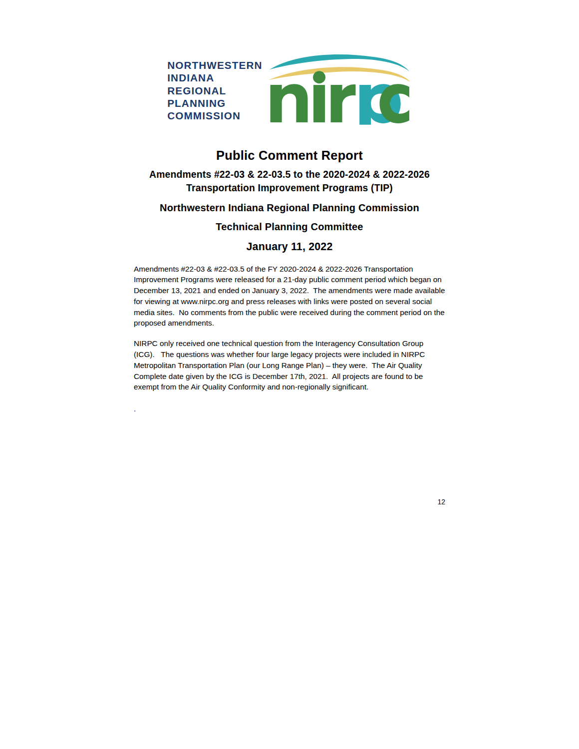NORTHWESTERN INDIANA REGIONAL PLANNING COMMISSION
Public Comment Report
Amendments #22-03 & 22-03.5 to the 2020-2024 & 2022-2026
Transportation Improvement Programs (TIP)
Northwestern Indiana Regional Planning Commission
Technical Planning Committee
January 11, 2022
Amendments #22-03 & #22-03.5 of the FY 2020-2024 & 2022-2026 Transportation Improvement Programs were released for a 21-day public comment period which began on December 13, 2021 and ended on January 3, 2022. The amendments were made available for viewing at www.nirpc.org and press releases with links were posted on several social media sites. No comments from the public were received during the comment period on the proposed amendments.
NIRPC only received one technical question from the Interagency Consultation Group (ICG). The questions was whether four large legacy projects were included in NIRPC Metropolitan Transportation Plan (our Long Range Plan) – they were. The Air Quality Complete date given by the ICG is December 17th, 2021. All projects are found to be exempt from the Air Quality Conformity and non-regionally significant.
.
12